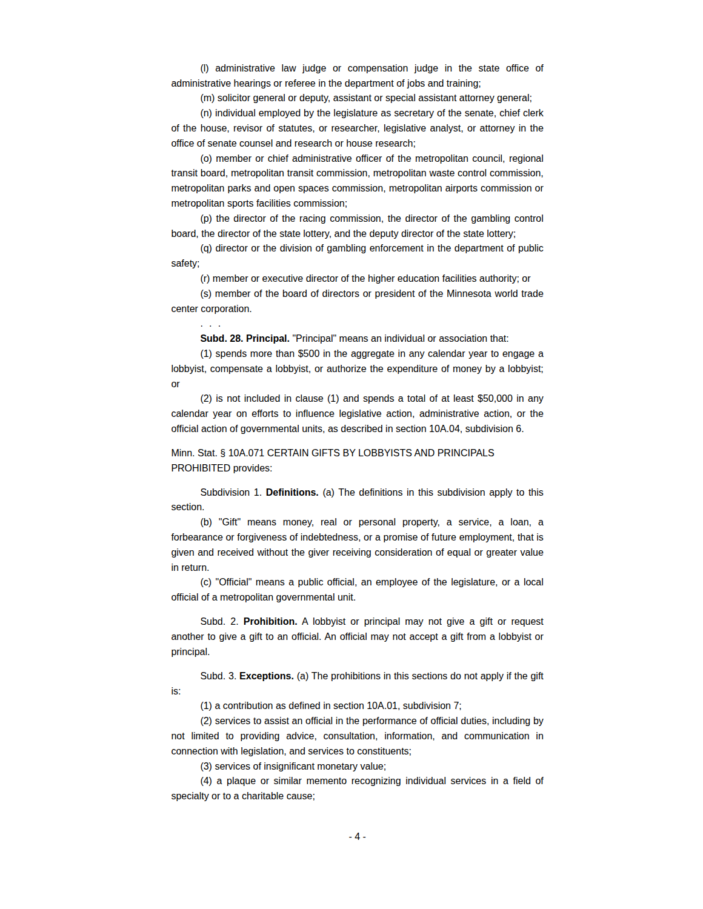(l) administrative law judge or compensation judge in the state office of administrative hearings or referee in the department of jobs and training;
(m) solicitor general or deputy, assistant or special assistant attorney general;
(n) individual employed by the legislature as secretary of the senate, chief clerk of the house, revisor of statutes, or researcher, legislative analyst, or attorney in the office of senate counsel and research or house research;
(o) member or chief administrative officer of the metropolitan council, regional transit board, metropolitan transit commission, metropolitan waste control commission, metropolitan parks and open spaces commission, metropolitan airports commission or metropolitan sports facilities commission;
(p) the director of the racing commission, the director of the gambling control board, the director of the state lottery, and the deputy director of the state lottery;
(q) director or the division of gambling enforcement in the department of public safety;
(r) member or executive director of the higher education facilities authority; or
(s) member of the board of directors or president of the Minnesota world trade center corporation.
. . .
Subd. 28. Principal. "Principal" means an individual or association that:
(1) spends more than $500 in the aggregate in any calendar year to engage a lobbyist, compensate a lobbyist, or authorize the expenditure of money by a lobbyist; or
(2) is not included in clause (1) and spends a total of at least $50,000 in any calendar year on efforts to influence legislative action, administrative action, or the official action of governmental units, as described in section 10A.04, subdivision 6.
Minn. Stat. § 10A.071 CERTAIN GIFTS BY LOBBYISTS AND PRINCIPALS PROHIBITED provides:
Subdivision 1. Definitions. (a) The definitions in this subdivision apply to this section.
(b) "Gift" means money, real or personal property, a service, a loan, a forbearance or forgiveness of indebtedness, or a promise of future employment, that is given and received without the giver receiving consideration of equal or greater value in return.
(c) "Official" means a public official, an employee of the legislature, or a local official of a metropolitan governmental unit.
Subd. 2. Prohibition. A lobbyist or principal may not give a gift or request another to give a gift to an official. An official may not accept a gift from a lobbyist or principal.
Subd. 3. Exceptions. (a) The prohibitions in this sections do not apply if the gift is:
(1) a contribution as defined in section 10A.01, subdivision 7;
(2) services to assist an official in the performance of official duties, including by not limited to providing advice, consultation, information, and communication in connection with legislation, and services to constituents;
(3) services of insignificant monetary value;
(4) a plaque or similar memento recognizing individual services in a field of specialty or to a charitable cause;
- 4 -